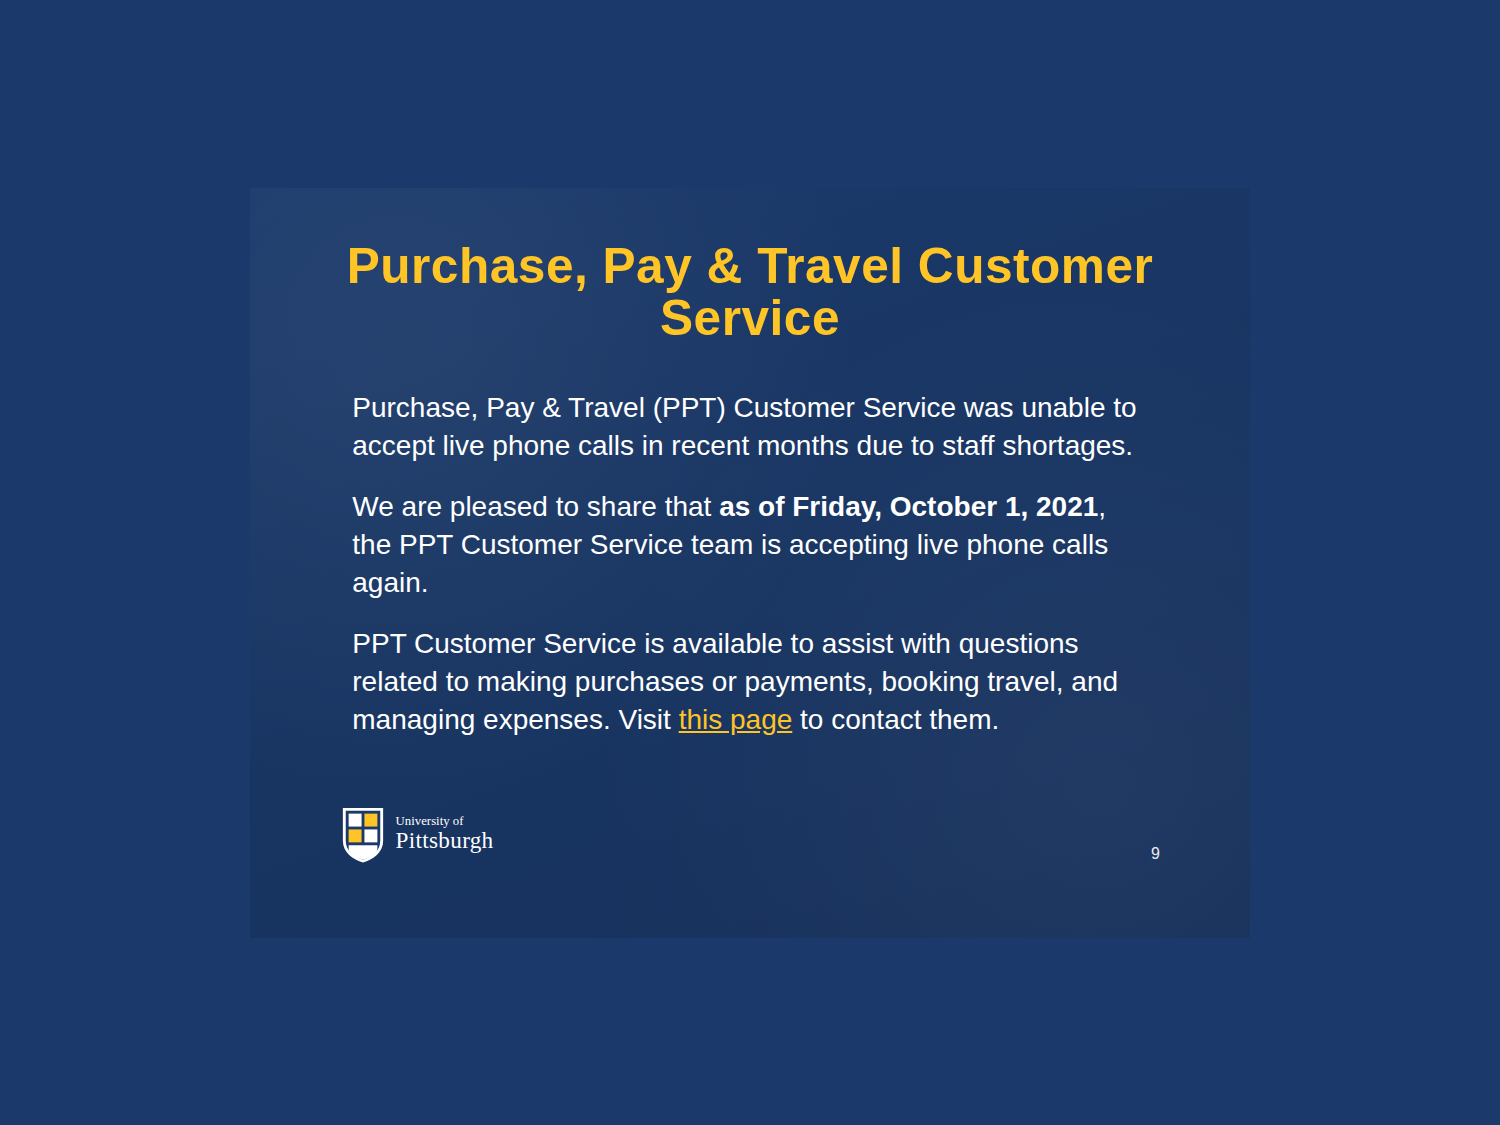Purchase, Pay & Travel Customer Service
Purchase, Pay & Travel (PPT) Customer Service was unable to accept live phone calls in recent months due to staff shortages.
We are pleased to share that as of Friday, October 1, 2021, the PPT Customer Service team is accepting live phone calls again.
PPT Customer Service is available to assist with questions related to making purchases or payments, booking travel, and managing expenses. Visit this page to contact them.
University of Pittsburgh
9